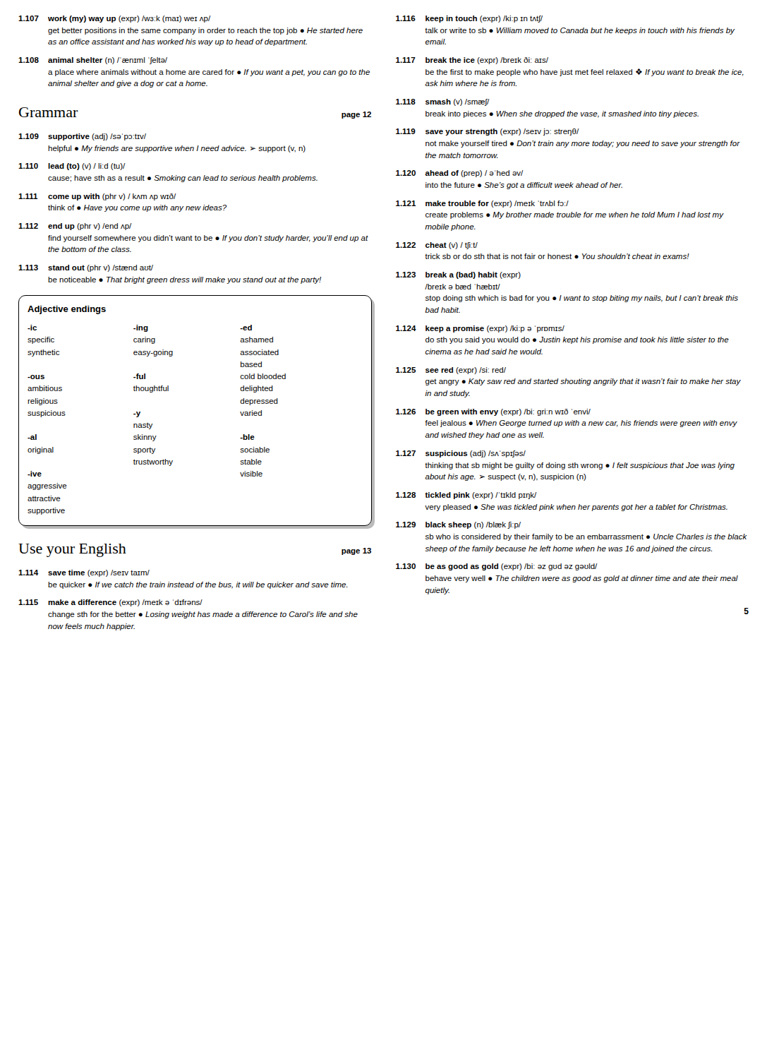1.107
work (my) way up (expr) /wɜːk (maɪ) weɪ ʌp/
get better positions in the same company in order to reach the top job ● He started here as an office assistant and has worked his way up to head of department.
1.108
animal shelter (n) /ˈænɪml ˈʃeltə/
a place where animals without a home are cared for ● If you want a pet, you can go to the animal shelter and give a dog or cat a home.
Grammar page 12
1.109
supportive (adj) /səˈpɔːtɪv/
helpful ● My friends are supportive when I need advice. ➢ support (v, n)
1.110
lead (to) (v) / liːd (tu)/
cause; have sth as a result ● Smoking can lead to serious health problems.
1.111
come up with (phr v) / kʌm ʌp wɪð/
think of ● Have you come up with any new ideas?
1.112
end up (phr v) /end ʌp/
find yourself somewhere you didn’t want to be ● If you don’t study harder, you’ll end up at the bottom of the class.
1.113
stand out (phr v) /stænd aʊt/
be noticeable ● That bright green dress will make you stand out at the party!
Adjective endings
| -ic | -ing | -ed |
| specific | caring | ashamed |
| synthetic | easy-going | associated |
| | | based |
| -ous | -ful | cold blooded |
| ambitious | thoughtful | delighted |
| religious | | depressed |
| suspicious | -y | varied |
| | nasty | |
| -al | skinny | -ble |
| original | sporty | sociable |
| | trustworthy | stable |
| -ive | | visible |
| aggressive | | |
| attractive | | |
| supportive | | |
Use your English page 13
1.114
save time (expr) /seɪv taɪm/
be quicker ● If we catch the train instead of the bus, it will be quicker and save time.
1.115
make a difference (expr) /meɪk ə ˈdɪfrəns/
change sth for the better ● Losing weight has made a difference to Carol’s life and she now feels much happier.
1.116
keep in touch (expr) /kiːp ɪn tʌtʃ/
talk or write to sb ● William moved to Canada but he keeps in touch with his friends by email.
1.117
break the ice (expr) /breɪk ðiː aɪs/
be the first to make people who have just met feel relaxed ❖ If you want to break the ice, ask him where he is from.
1.118
smash (v) /smæʃ/
break into pieces ● When she dropped the vase, it smashed into tiny pieces.
1.119
save your strength (expr) /seɪv jɔː streŋθ/
not make yourself tired ● Don’t train any more today; you need to save your strength for the match tomorrow.
1.120
ahead of (prep) / əˈhed əv/
into the future ● She’s got a difficult week ahead of her.
1.121
make trouble for (expr) /meɪk ˈtrʌbl fɔː/
create problems ● My brother made trouble for me when he told Mum I had lost my mobile phone.
1.122
cheat (v) / tʃiːt/
trick sb or do sth that is not fair or honest ● You shouldn’t cheat in exams!
1.123
break a (bad) habit (expr)
/breɪk ə bæd ˈhæbɪt/
stop doing sth which is bad for you ● I want to stop biting my nails, but I can’t break this bad habit.
1.124
keep a promise (expr) /kiːp ə ˈprɒmɪs/
do sth you said you would do ● Justin kept his promise and took his little sister to the cinema as he had said he would.
1.125
see red (expr) /siː red/
get angry ● Katy saw red and started shouting angrily that it wasn’t fair to make her stay in and study.
1.126
be green with envy (expr) /biː griːn wɪð ˈenvi/
feel jealous ● When George turned up with a new car, his friends were green with envy and wished they had one as well.
1.127
suspicious (adj) /sʌˈspɪʃəs/
thinking that sb might be guilty of doing sth wrong ● I felt suspicious that Joe was lying about his age. ➢ suspect (v, n), suspicion (n)
1.128
tickled pink (expr) /ˈtɪkld pɪŋk/
very pleased ● She was tickled pink when her parents got her a tablet for Christmas.
1.129
black sheep (n) /blæk ʃiːp/
sb who is considered by their family to be an embarrassment ● Uncle Charles is the black sheep of the family because he left home when he was 16 and joined the circus.
1.130
be as good as gold (expr) /biː əz ɡʊd əz ɡəʊld/
behave very well ● The children were as good as gold at dinner time and ate their meal quietly.
5